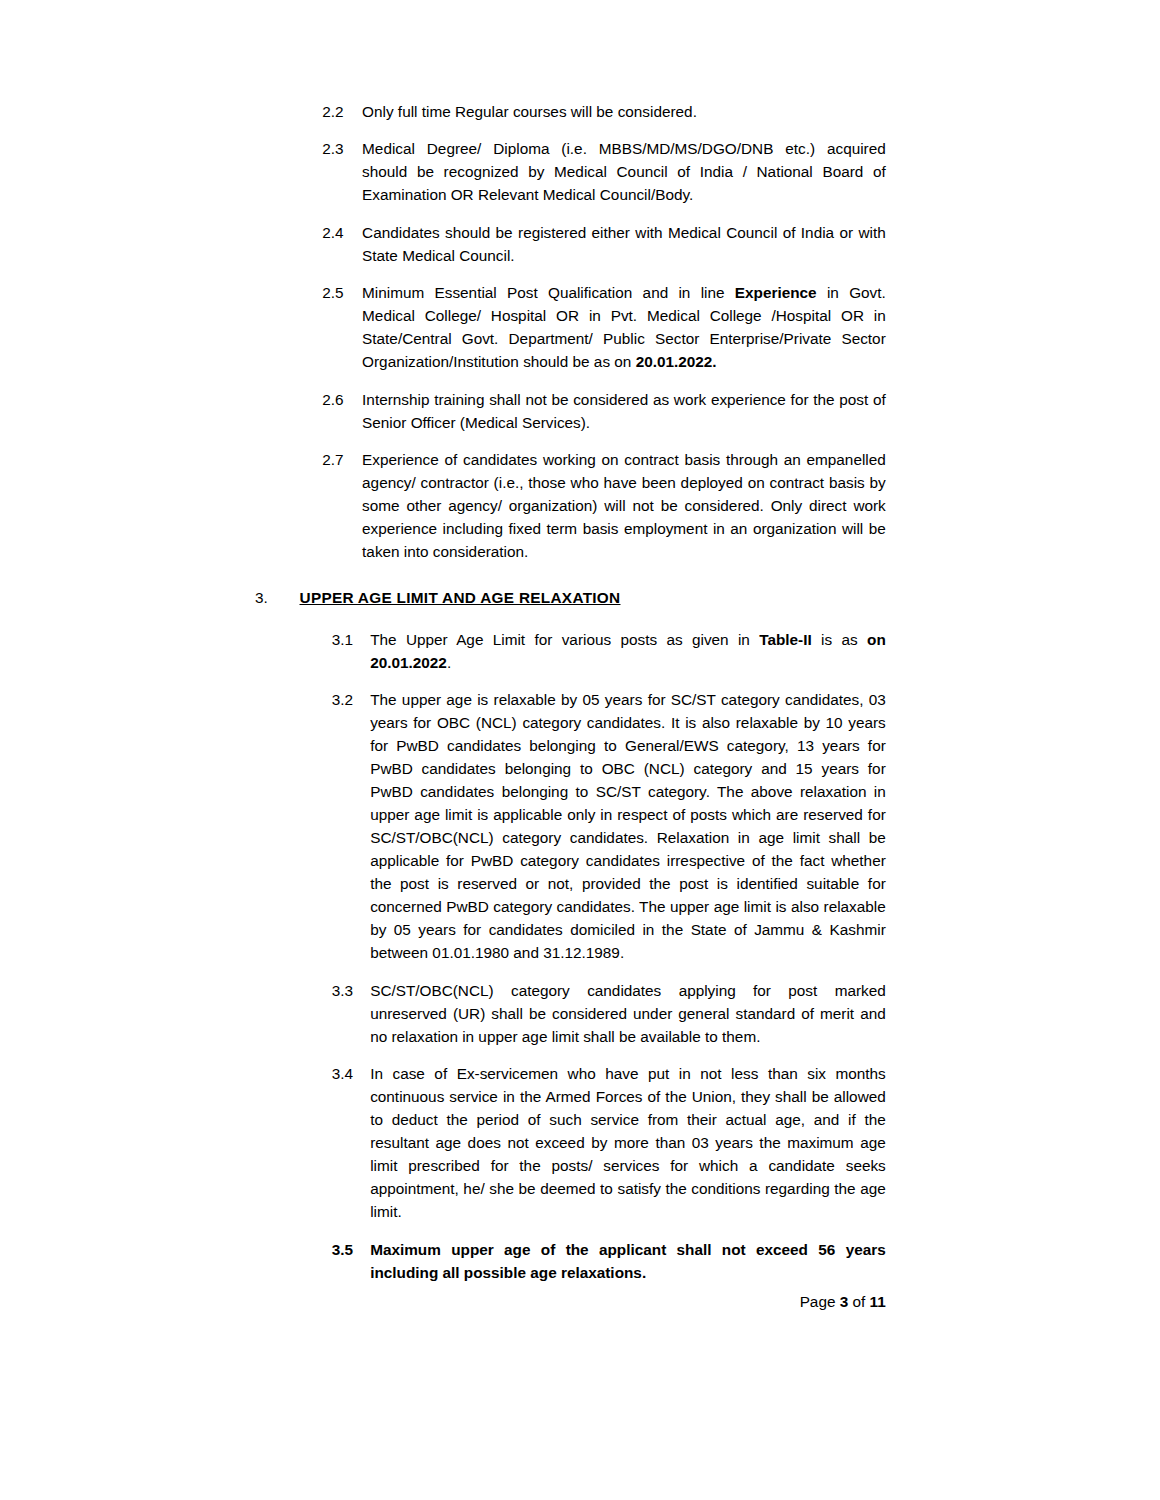2.2
Only full time Regular courses will be considered.
2.3
Medical Degree/ Diploma (i.e. MBBS/MD/MS/DGO/DNB etc.) acquired should be recognized by Medical Council of India / National Board of Examination OR Relevant Medical Council/Body.
2.4
Candidates should be registered either with Medical Council of India or with State Medical Council.
2.5
Minimum Essential Post Qualification and in line Experience in Govt. Medical College/ Hospital OR in Pvt. Medical College /Hospital OR in State/Central Govt. Department/ Public Sector Enterprise/Private Sector Organization/Institution should be as on 20.01.2022.
2.6
Internship training shall not be considered as work experience for the post of Senior Officer (Medical Services).
2.7
Experience of candidates working on contract basis through an empanelled agency/ contractor (i.e., those who have been deployed on contract basis by some other agency/ organization) will not be considered. Only direct work experience including fixed term basis employment in an organization will be taken into consideration.
3.
UPPER AGE LIMIT AND AGE RELAXATION
3.1
The Upper Age Limit for various posts as given in Table-II is as on 20.01.2022.
3.2
The upper age is relaxable by 05 years for SC/ST category candidates, 03 years for OBC (NCL) category candidates. It is also relaxable by 10 years for PwBD candidates belonging to General/EWS category, 13 years for PwBD candidates belonging to OBC (NCL) category and 15 years for PwBD candidates belonging to SC/ST category. The above relaxation in upper age limit is applicable only in respect of posts which are reserved for SC/ST/OBC(NCL) category candidates. Relaxation in age limit shall be applicable for PwBD category candidates irrespective of the fact whether the post is reserved or not, provided the post is identified suitable for concerned PwBD category candidates. The upper age limit is also relaxable by 05 years for candidates domiciled in the State of Jammu & Kashmir between 01.01.1980 and 31.12.1989.
3.3
SC/ST/OBC(NCL) category candidates applying for post marked unreserved (UR) shall be considered under general standard of merit and no relaxation in upper age limit shall be available to them.
3.4
In case of Ex-servicemen who have put in not less than six months continuous service in the Armed Forces of the Union, they shall be allowed to deduct the period of such service from their actual age, and if the resultant age does not exceed by more than 03 years the maximum age limit prescribed for the posts/ services for which a candidate seeks appointment, he/ she be deemed to satisfy the conditions regarding the age limit.
3.5
Maximum upper age of the applicant shall not exceed 56 years including all possible age relaxations.
Page 3 of 11